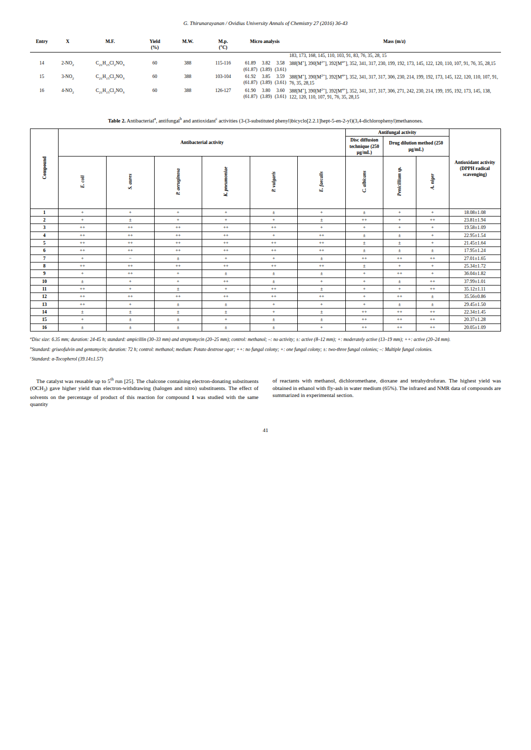G. Thirunarayanan / Ovidius University Annals of Chemistry 27 (2016) 36-43
| Entry | X | M.F. | Yield (%) | M.W. | M.p. (°C) | Micro analysis | Mass (m/z) |
| --- | --- | --- | --- | --- | --- | --- | --- |
| | | | | | | | | | 183, 173, 168, 145, 110, 103, 91, 83, 76, 35, 28, 15 |
| 14 | 2-NO 2 | C 21 H 15 Cl 2 NO 3 | 60 | 388 | 115-116 | 61.89 (61.87) | 3.82 (3.89) | 3.58 (3.61) | 388[M + ], 390[M 2+ ], 392[M 4+ ], 352, 341, 317, 230, 199, 192, 173, 145, 122, 120, 110, 107, 91, 76, 35, 28,15 |
| 15 | 3-NO 2 | C 21 H 15 Cl 2 NO 3 | 60 | 388 | 103-104 | 61.92 (61.87) | 3.85 (3.89) | 3.59 (3.61) | 388[M + ], 390[M 2+ ], 392[M 4+ ], 352, 341, 317, 317, 306, 230, 214, 199, 192, 173, 145, 122, 120, 110, 107, 91, 76, 35, 28,15 |
| 16 | 4-NO 2 | C 21 H 15 Cl 2 NO 3 | 60 | 388 | 126-127 | 61.90 (61.87) | 3.80 (3.89) | 3.60 (3.61) | 388[M + ], 390[M 2+ ], 392[M 4+ ], 352, 341, 317, 317, 306, 271, 242, 230, 214, 199, 195, 192, 173, 145, 138, 122, 120, 110, 107, 91, 76, 35, 28,15 |
Table 2. Antibacteriala, antifungalb and antioxidantc activities (3-(3-substituted phenyl)bicyclo[2.2.1]hept-5-en-2-yl)(3,4-dichlorophenyl)methanones.
| Compound | Antibacterial activity | Antifungal activity | Antioxidant activity (DPPH radical scavenging) |
| --- | --- | --- | --- |
| Disc diffusion technique (250 µg/mL) | Drug dilution method (250 µg/mL) |
| E. coli | S. aures | P. aeruginosa | K. pneumoniae | P. vulgaris | E. faecalis | C. albicans | Penicillium sp. | A. niger |
| 1 | + | + | + | + | ± | + | ± | + | + | 18.08±1.08 |
| 2 | + | ± | + | + | + | ± | ++ | + | ++ | 23.81±1.94 |
| 3 | ++ | ++ | ++ | ++ | ++ | + | + | + | + | 19.58±1.09 |
| 4 | ++ | ++ | ++ | ++ | + | ++ | ± | ± | + | 22.95±1.54 |
| 5 | ++ | ++ | ++ | ++ | ++ | ++ | ± | ± | + | 21.45±1.64 |
| 6 | ++ | ++ | ++ | ++ | ++ | ++ | ± | ± | ± | 17.95±1.24 |
| 7 | + | − | ± | + | + | ± | ++ | ++ | ++ | 27.01±1.65 |
| 8 | ++ | ++ | ++ | ++ | ++ | ++ | ± | + | + | 25.34±1.72 |
| 9 | + | ++ | + | ± | ± | ± | + | ++ | + | 36.04±1.82 |
| 10 | ± | + | + | ++ | ± | + | + | ± | ++ | 37.99±1.01 |
| 11 | ++ | + | ± | + | ++ | ± | + | + | ++ | 35.12±1.11 |
| 12 | ++ | ++ | ++ | ++ | ++ | ++ | + | ++ | ± | 35.56±0.86 |
| 13 | ++ | + | ± | ± | + | + | + | ± | ± | 29.45±1.50 |
| 14 | ± | ± | ± | ± | + | ± | ++ | ++ | ++ | 22.34±1.45 |
| 15 | + | ± | ± | + | ± | ± | ++ | ++ | ++ | 20.37±1.28 |
| 16 | ± | ± | ± | ± | ± | + | ++ | ++ | ++ | 20.05±1.09 |
aDisc size: 6.35 mm; duration: 24-45 h; standard: ampicillin (30–33 mm) and streptomycin (20–25 mm); control: methanol; –: no activity; ±: active (8–12 mm); +: moderately active (13–19 mm); ++: active (20–24 mm).
bStandard: griseofulvin and gentamycin; duration: 72 h; control: methanol; medium: Potato dextrose agar; ++: no fungal colony; +: one fungal colony; ±: two-three fungal colonies; –: Multiple fungal colonies.
cStandard: α-Tocopherol (39.14±1.57)
The catalyst was reusable up to 5th run [25]. The chalcone containing electron-donating substituents (OCH3) gave higher yield than electron-withdrawing (halogen and nitro) substituents. The effect of solvents on the percentage of product of this reaction for compound 1 was studied with the same quantity
of reactants with methanol, dichloromethane, dioxane and tetrahydrofuran. The highest yield was obtained in ethanol with fly-ash in water medium (65%). The infrared and NMR data of compounds are summarized in experimental section.
41